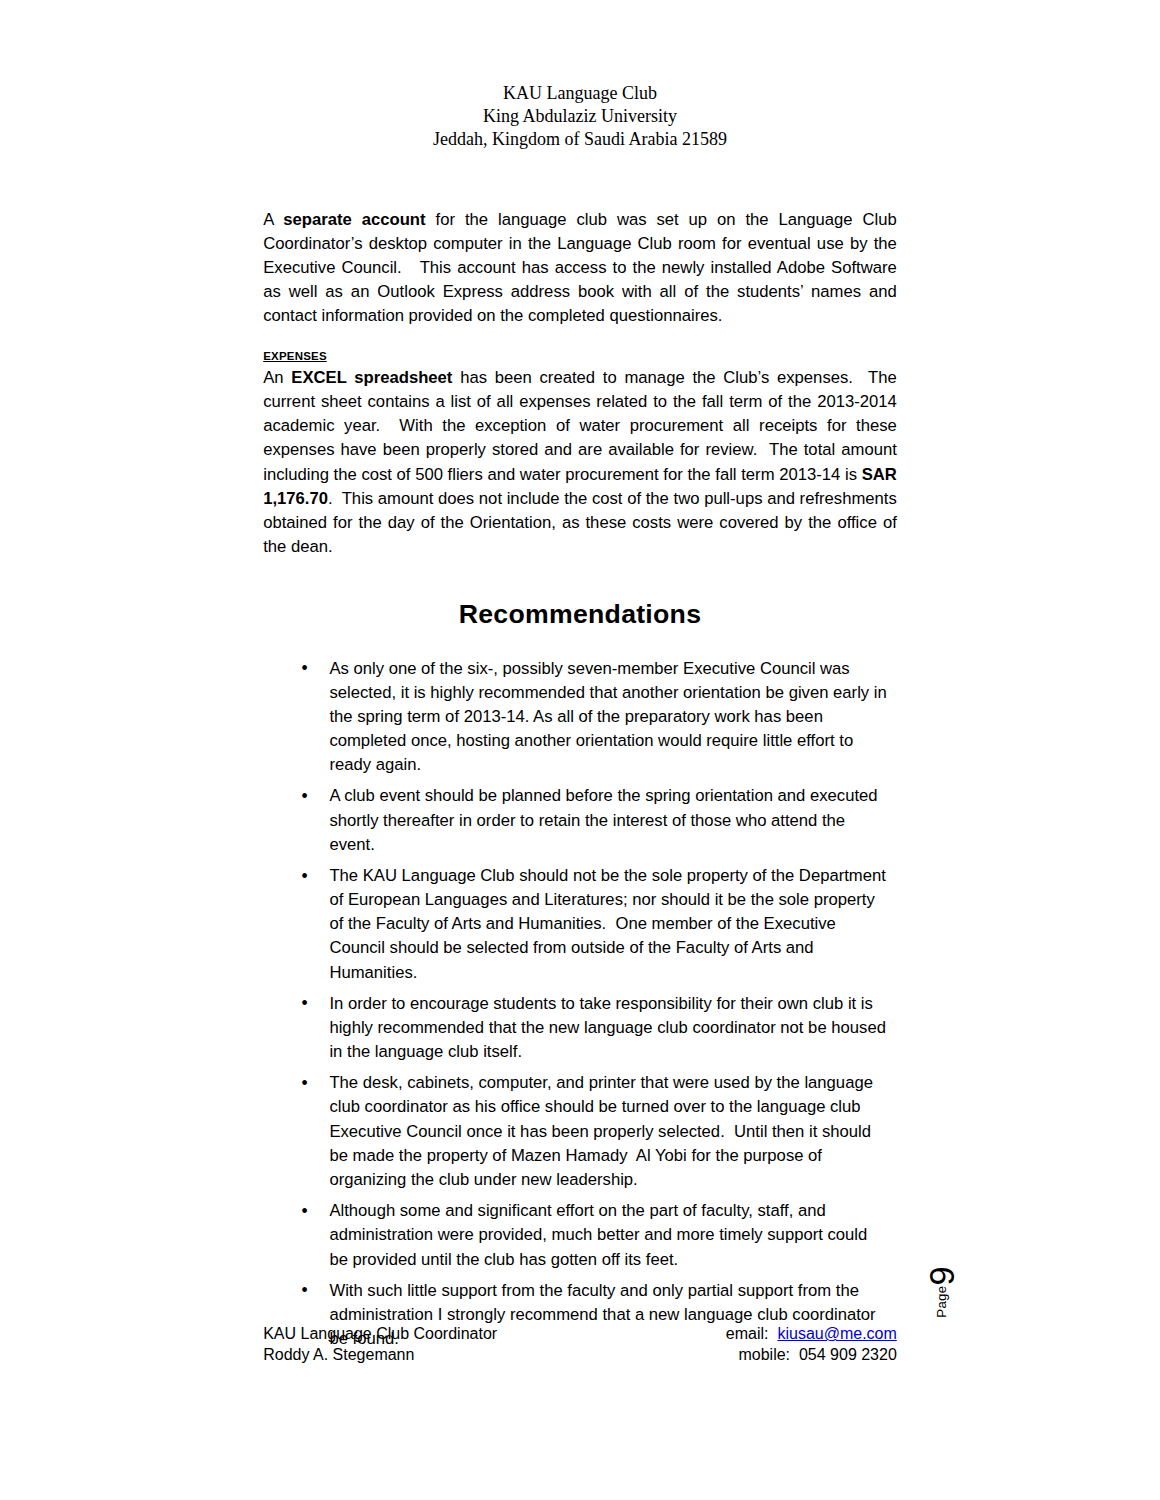KAU Language Club
King Abdulaziz University
Jeddah, Kingdom of Saudi Arabia 21589
A separate account for the language club was set up on the Language Club Coordinator’s desktop computer in the Language Club room for eventual use by the Executive Council. This account has access to the newly installed Adobe Software as well as an Outlook Express address book with all of the students’ names and contact information provided on the completed questionnaires.
Expenses
An EXCEL spreadsheet has been created to manage the Club’s expenses. The current sheet contains a list of all expenses related to the fall term of the 2013-2014 academic year. With the exception of water procurement all receipts for these expenses have been properly stored and are available for review. The total amount including the cost of 500 fliers and water procurement for the fall term 2013-14 is SAR 1,176.70. This amount does not include the cost of the two pull-ups and refreshments obtained for the day of the Orientation, as these costs were covered by the office of the dean.
Recommendations
As only one of the six-, possibly seven-member Executive Council was selected, it is highly recommended that another orientation be given early in the spring term of 2013-14. As all of the preparatory work has been completed once, hosting another orientation would require little effort to ready again.
A club event should be planned before the spring orientation and executed shortly thereafter in order to retain the interest of those who attend the event.
The KAU Language Club should not be the sole property of the Department of European Languages and Literatures; nor should it be the sole property of the Faculty of Arts and Humanities. One member of the Executive Council should be selected from outside of the Faculty of Arts and Humanities.
In order to encourage students to take responsibility for their own club it is highly recommended that the new language club coordinator not be housed in the language club itself.
The desk, cabinets, computer, and printer that were used by the language club coordinator as his office should be turned over to the language club Executive Council once it has been properly selected. Until then it should be made the property of Mazen Hamady Al Yobi for the purpose of organizing the club under new leadership.
Although some and significant effort on the part of faculty, staff, and administration were provided, much better and more timely support could be provided until the club has gotten off its feet.
With such little support from the faculty and only partial support from the administration I strongly recommend that a new language club coordinator be found.
Page9
KAU Language Club Coordinator email: kiusau@me.com
Roddy A. Stegemann mobile: 054 909 2320